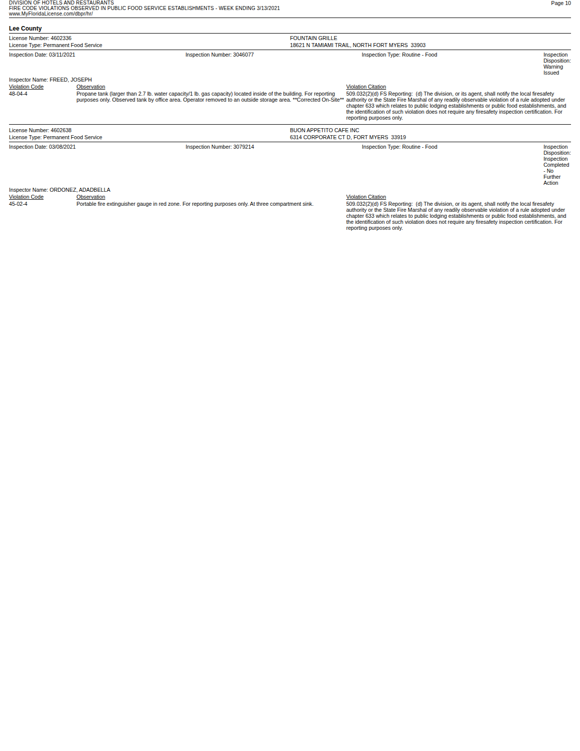Page 10
DIVISION OF HOTELS AND RESTAURANTS
FIRE CODE VIOLATIONS OBSERVED IN PUBLIC FOOD SERVICE ESTABLISHMENTS - WEEK ENDING 3/13/2021
www.MyFloridaLicense.com/dbpr/hr/
Lee County
| License Number: 4602336 | FOUNTAIN GRILLE |
| License Type: Permanent Food Service | 18621 N TAMIAMI TRAIL, NORTH FORT MYERS 33903 |
| Inspection Date: 03/11/2021 | Inspection Number: 3046077 | Inspection Type: Routine - Food | | Inspection Disposition: Warning Issued |
| Inspector Name: FREED, JOSEPH | | | | |
| Violation Code | Observation | Violation Citation |
| 48-04-4 | Propane tank (larger than 2.7 lb. water capacity/1 lb. gas capacity) located inside of the building. For reporting purposes only. Observed tank by office area. Operator removed to an outside storage area. **Corrected On-Site** | 509.032(2)(d) FS Reporting: (d) The division, or its agent, shall notify the local firesafety authority or the State Fire Marshal of any readily observable violation of a rule adopted under chapter 633 which relates to public lodging establishments or public food establishments, and the identification of such violation does not require any firesafety inspection certification. For reporting purposes only. |
| License Number: 4602638 | BUON APPETITO CAFE INC |
| License Type: Permanent Food Service | 6314 CORPORATE CT D, FORT MYERS 33919 |
| Inspection Date: 03/08/2021 | Inspection Number: 3079214 | Inspection Type: Routine - Food | | Inspection Disposition: Inspection Completed - No Further Action |
| Inspector Name: ORDONEZ, ADADBELLA | | | | |
| Violation Code | Observation | Violation Citation |
| 45-02-4 | Portable fire extinguisher gauge in red zone. For reporting purposes only. At three compartment sink. | 509.032(2)(d) FS Reporting: (d) The division, or its agent, shall notify the local firesafety authority or the State Fire Marshal of any readily observable violation of a rule adopted under chapter 633 which relates to public lodging establishments or public food establishments, and the identification of such violation does not require any firesafety inspection certification. For reporting purposes only. |